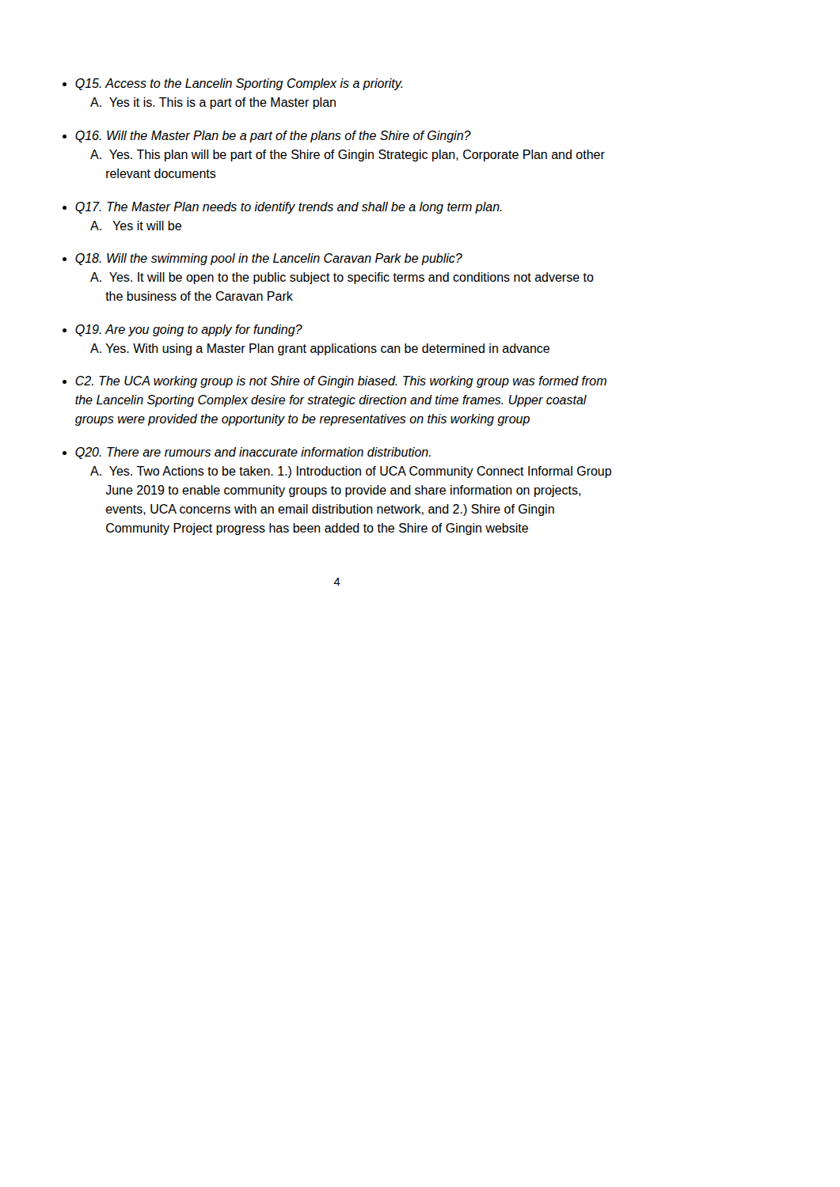Q15. Access to the Lancelin Sporting Complex is a priority. A. Yes it is. This is a part of the Master plan
Q16. Will the Master Plan be a part of the plans of the Shire of Gingin? A. Yes. This plan will be part of the Shire of Gingin Strategic plan, Corporate Plan and other relevant documents
Q17. The Master Plan needs to identify trends and shall be a long term plan. A. Yes it will be
Q18. Will the swimming pool in the Lancelin Caravan Park be public? A. Yes. It will be open to the public subject to specific terms and conditions not adverse to the business of the Caravan Park
Q19. Are you going to apply for funding? A. Yes. With using a Master Plan grant applications can be determined in advance
C2. The UCA working group is not Shire of Gingin biased. This working group was formed from the Lancelin Sporting Complex desire for strategic direction and time frames. Upper coastal groups were provided the opportunity to be representatives on this working group
Q20. There are rumours and inaccurate information distribution. A. Yes. Two Actions to be taken. 1.) Introduction of UCA Community Connect Informal Group June 2019 to enable community groups to provide and share information on projects, events, UCA concerns with an email distribution network, and 2.) Shire of Gingin Community Project progress has been added to the Shire of Gingin website
4